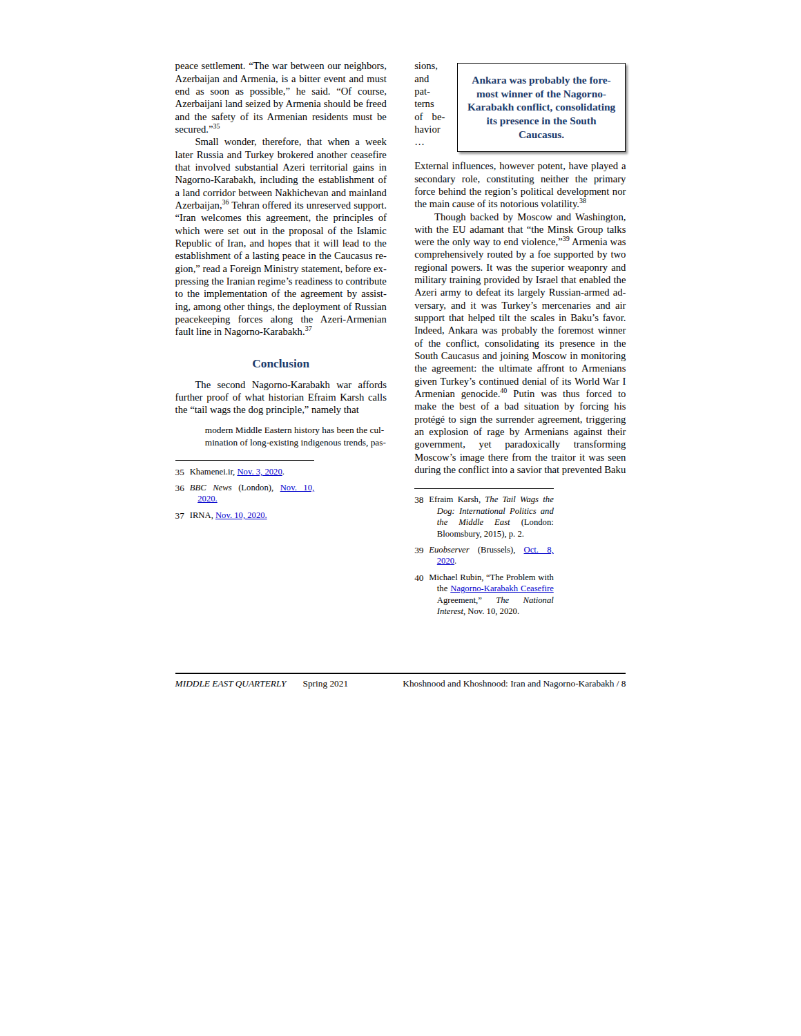peace settlement. “The war between our neighbors, Azerbaijan and Armenia, is a bitter event and must end as soon as possible,” he said. “Of course, Azerbaijani land seized by Armenia should be freed and the safety of its Armenian residents must be secured.”35
Small wonder, therefore, that when a week later Russia and Turkey brokered another ceasefire that involved substantial Azeri territorial gains in Nagorno-Karabakh, including the establishment of a land corridor between Nakhichevan and mainland Azerbaijan,36 Tehran offered its unreserved support. “Iran welcomes this agreement, the principles of which were set out in the proposal of the Islamic Republic of Iran, and hopes that it will lead to the establishment of a lasting peace in the Caucasus region,” read a Foreign Ministry statement, before expressing the Iranian regime’s readiness to contribute to the implementation of the agreement by assisting, among other things, the deployment of Russian peacekeeping forces along the Azeri-Armenian fault line in Nagorno-Karabakh.37
Conclusion
The second Nagorno-Karabakh war affords further proof of what historian Efraim Karsh calls the “tail wags the dog principle,” namely that
modern Middle Eastern history has been the culmination of long-existing indigenous trends, pas-
35 Khamenei.ir, Nov. 3, 2020.
36 BBC News (London), Nov. 10, 2020.
37 IRNA, Nov. 10, 2020.
Ankara was probably the foremost winner of the Nagorno-Karabakh conflict, consolidating its presence in the South Caucasus.
sions, and patterns of behavior … External influences, however potent, have played a secondary role, constituting neither the primary force behind the region’s political development nor the main cause of its notorious volatility.38
Though backed by Moscow and Washington, with the EU adamant that “the Minsk Group talks were the only way to end violence,”39 Armenia was comprehensively routed by a foe supported by two regional powers. It was the superior weaponry and military training provided by Israel that enabled the Azeri army to defeat its largely Russian-armed adversary, and it was Turkey’s mercenaries and air support that helped tilt the scales in Baku’s favor. Indeed, Ankara was probably the foremost winner of the conflict, consolidating its presence in the South Caucasus and joining Moscow in monitoring the agreement: the ultimate affront to Armenians given Turkey’s continued denial of its World War I Armenian genocide.40 Putin was thus forced to make the best of a bad situation by forcing his protégé to sign the surrender agreement, triggering an explosion of rage by Armenians against their government, yet paradoxically transforming Moscow’s image there from the traitor it was seen during the conflict into a savior that prevented Baku
38 Efraim Karsh, The Tail Wags the Dog: International Politics and the Middle East (London: Bloomsbury, 2015), p. 2.
39 Euobserver (Brussels), Oct. 8, 2020.
40 Michael Rubin, “The Problem with the Nagorno-Karabakh Ceasefire Agreement,” The National Interest, Nov. 10, 2020.
MIDDLE EAST QUARTERLYSpring 2021
Khoshnood and Khoshnood: Iran and Nagorno-Karabakh / 8